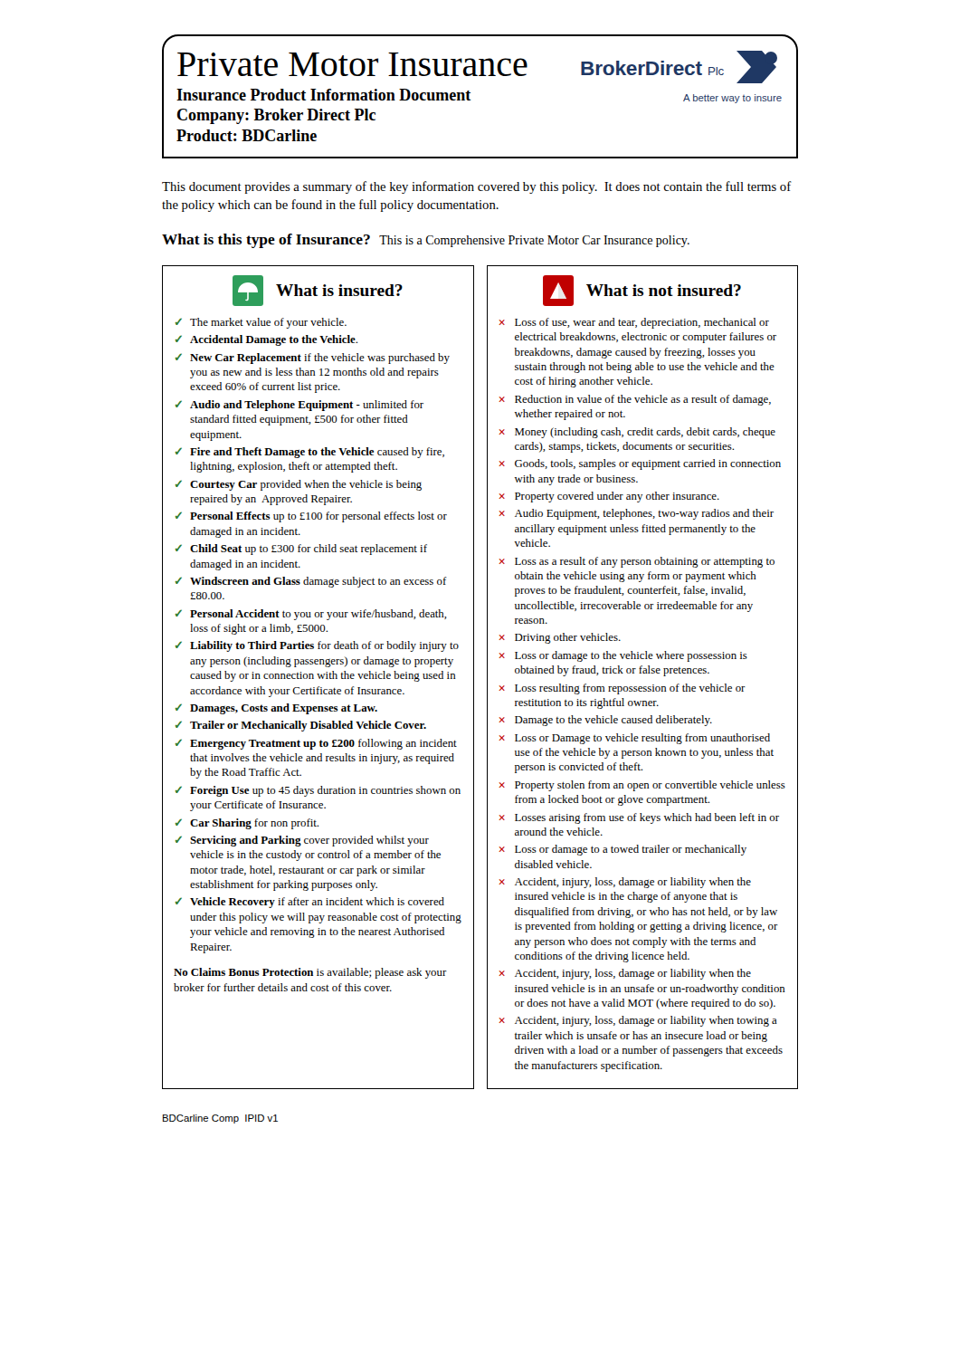BrokerDirect Plc
A better way to insure
Private Motor Insurance
Insurance Product Information Document
Company: Broker Direct Plc
Product: BDCarline
This document provides a summary of the key information covered by this policy. It does not contain the full terms of the policy which can be found in the full policy documentation.
What is this type of Insurance? This is a Comprehensive Private Motor Car Insurance policy.
What is insured?
The market value of your vehicle.
Accidental Damage to the Vehicle.
New Car Replacement if the vehicle was purchased by you as new and is less than 12 months old and repairs exceed 60% of current list price.
Audio and Telephone Equipment - unlimited for standard fitted equipment, £500 for other fitted equipment.
Fire and Theft Damage to the Vehicle caused by fire, lightning, explosion, theft or attempted theft.
Courtesy Car provided when the vehicle is being repaired by an Approved Repairer.
Personal Effects up to £100 for personal effects lost or damaged in an incident.
Child Seat up to £300 for child seat replacement if damaged in an incident.
Windscreen and Glass damage subject to an excess of £80.00.
Personal Accident to you or your wife/husband, death, loss of sight or a limb, £5000.
Liability to Third Parties for death of or bodily injury to any person (including passengers) or damage to property caused by or in connection with the vehicle being used in accordance with your Certificate of Insurance.
Damages, Costs and Expenses at Law.
Trailer or Mechanically Disabled Vehicle Cover.
Emergency Treatment up to £200 following an incident that involves the vehicle and results in injury, as required by the Road Traffic Act.
Foreign Use up to 45 days duration in countries shown on your Certificate of Insurance.
Car Sharing for non profit.
Servicing and Parking cover provided whilst your vehicle is in the custody or control of a member of the motor trade, hotel, restaurant or car park or similar establishment for parking purposes only.
Vehicle Recovery if after an incident which is covered under this policy we will pay reasonable cost of protecting your vehicle and removing in to the nearest Authorised Repairer.
No Claims Bonus Protection is available; please ask your broker for further details and cost of this cover.
What is not insured?
Loss of use, wear and tear, depreciation, mechanical or electrical breakdowns, electronic or computer failures or breakdowns, damage caused by freezing, losses you sustain through not being able to use the vehicle and the cost of hiring another vehicle.
Reduction in value of the vehicle as a result of damage, whether repaired or not.
Money (including cash, credit cards, debit cards, cheque cards), stamps, tickets, documents or securities.
Goods, tools, samples or equipment carried in connection with any trade or business.
Property covered under any other insurance.
Audio Equipment, telephones, two-way radios and their ancillary equipment unless fitted permanently to the vehicle.
Loss as a result of any person obtaining or attempting to obtain the vehicle using any form or payment which proves to be fraudulent, counterfeit, false, invalid, uncollectible, irrecoverable or irredeemable for any reason.
Driving other vehicles.
Loss or damage to the vehicle where possession is obtained by fraud, trick or false pretences.
Loss resulting from repossession of the vehicle or restitution to its rightful owner.
Damage to the vehicle caused deliberately.
Loss or Damage to vehicle resulting from unauthorised use of the vehicle by a person known to you, unless that person is convicted of theft.
Property stolen from an open or convertible vehicle unless from a locked boot or glove compartment.
Losses arising from use of keys which had been left in or around the vehicle.
Loss or damage to a towed trailer or mechanically disabled vehicle.
Accident, injury, loss, damage or liability when the insured vehicle is in the charge of anyone that is disqualified from driving, or who has not held, or by law is prevented from holding or getting a driving licence, or any person who does not comply with the terms and conditions of the driving licence held.
Accident, injury, loss, damage or liability when the insured vehicle is in an unsafe or un-roadworthy condition or does not have a valid MOT (where required to do so).
Accident, injury, loss, damage or liability when towing a trailer which is unsafe or has an insecure load or being driven with a load or a number of passengers that exceeds the manufacturers specification.
BDCarline Comp IPID v1